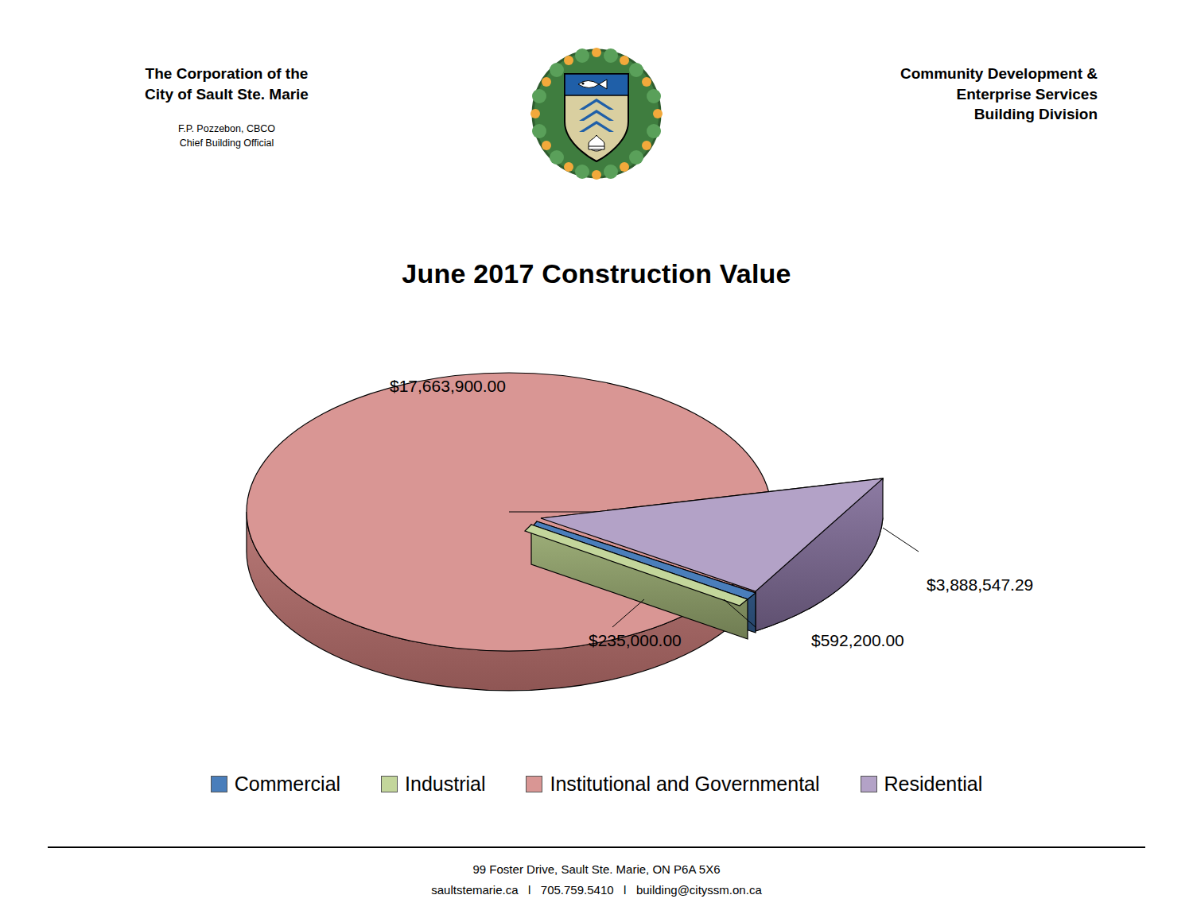The Corporation of the
City of Sault Ste. Marie
F.P. Pozzebon, CBCO
Chief Building Official
Community Development &
Enterprise Services
Building Division
June 2017 Construction Value
$17,663,900.00
$3,888,547.29
$592,200.00
$235,000.00
Commercial Industrial Institutional and Governmental Residential
99 Foster Drive, Sault Ste. Marie, ON P6A 5X6
saultstemarie.ca l 705.759.5410 l building@cityssm.on.ca